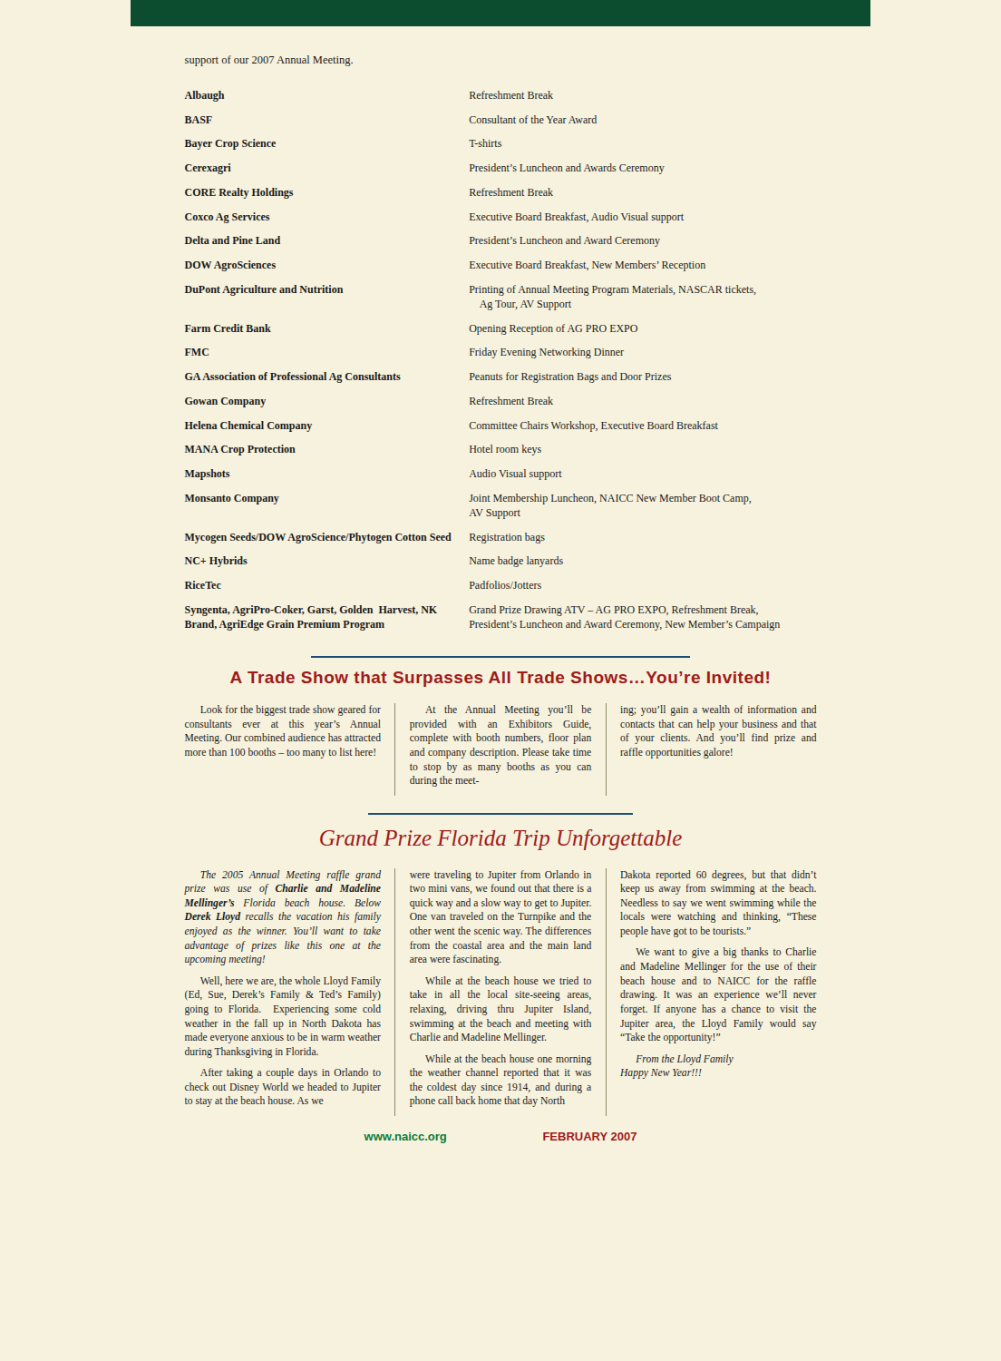support of our 2007 Annual Meeting.
| Albaugh | Refreshment Break |
| BASF | Consultant of the Year Award |
| Bayer Crop Science | T-shirts |
| Cerexagri | President’s Luncheon and Awards Ceremony |
| CORE Realty Holdings | Refreshment Break |
| Coxco Ag Services | Executive Board Breakfast, Audio Visual support |
| Delta and Pine Land | President’s Luncheon and Award Ceremony |
| DOW AgroSciences | Executive Board Breakfast, New Members’ Reception |
| DuPont Agriculture and Nutrition | Printing of Annual Meeting Program Materials, NASCAR tickets, Ag Tour, AV Support |
| Farm Credit Bank | Opening Reception of AG PRO EXPO |
| FMC | Friday Evening Networking Dinner |
| GA Association of Professional Ag Consultants | Peanuts for Registration Bags and Door Prizes |
| Gowan Company | Refreshment Break |
| Helena Chemical Company | Committee Chairs Workshop, Executive Board Breakfast |
| MANA Crop Protection | Hotel room keys |
| Mapshots | Audio Visual support |
| Monsanto Company | Joint Membership Luncheon, NAICC New Member Boot Camp, AV Support |
| Mycogen Seeds/DOW AgroScience/Phytogen Cotton Seed | Registration bags |
| NC+ Hybrids | Name badge lanyards |
| RiceTec | Padfolios/Jotters |
| Syngenta, AgriPro-Coker, Garst, Golden Harvest, NK Brand, AgriEdge Grain Premium Program | Grand Prize Drawing ATV – AG PRO EXPO, Refreshment Break, President’s Luncheon and Award Ceremony, New Member’s Campaign |
A Trade Show that Surpasses All Trade Shows…You’re Invited!
Look for the biggest trade show geared for consultants ever at this year’s Annual Meeting. Our combined audience has attracted more than 100 booths – too many to list here!
At the Annual Meeting you’ll be provided with an Exhibitors Guide, complete with booth numbers, floor plan and company description. Please take time to stop by as many booths as you can during the meet-
ing; you’ll gain a wealth of information and contacts that can help your business and that of your clients. And you’ll find prize and raffle opportunities galore!
Grand Prize Florida Trip Unforgettable
The 2005 Annual Meeting raffle grand prize was use of Charlie and Madeline Mellinger’s Florida beach house. Below Derek Lloyd recalls the vacation his family enjoyed as the winner. You’ll want to take advantage of prizes like this one at the upcoming meeting!
Well, here we are, the whole Lloyd Family (Ed, Sue, Derek’s Family & Ted’s Family) going to Florida. Experiencing some cold weather in the fall up in North Dakota has made everyone anxious to be in warm weather during Thanksgiving in Florida.
After taking a couple days in Orlando to check out Disney World we headed to Jupiter to stay at the beach house. As we
were traveling to Jupiter from Orlando in two mini vans, we found out that there is a quick way and a slow way to get to Jupiter. One van traveled on the Turnpike and the other went the scenic way. The differences from the coastal area and the main land area were fascinating.
While at the beach house we tried to take in all the local site-seeing areas, relaxing, driving thru Jupiter Island, swimming at the beach and meeting with Charlie and Madeline Mellinger.
While at the beach house one morning the weather channel reported that it was the coldest day since 1914, and during a phone call back home that day North
Dakota reported 60 degrees, but that didn’t keep us away from swimming at the beach. Needless to say we went swimming while the locals were watching and thinking, “These people have got to be tourists.”
We want to give a big thanks to Charlie and Madeline Mellinger for the use of their beach house and to NAICC for the raffle drawing. It was an experience we’ll never forget. If anyone has a chance to visit the Jupiter area, the Lloyd Family would say “Take the opportunity!”
From the Lloyd Family
Happy New Year!!!
www.naicc.org FEBRUARY 2007